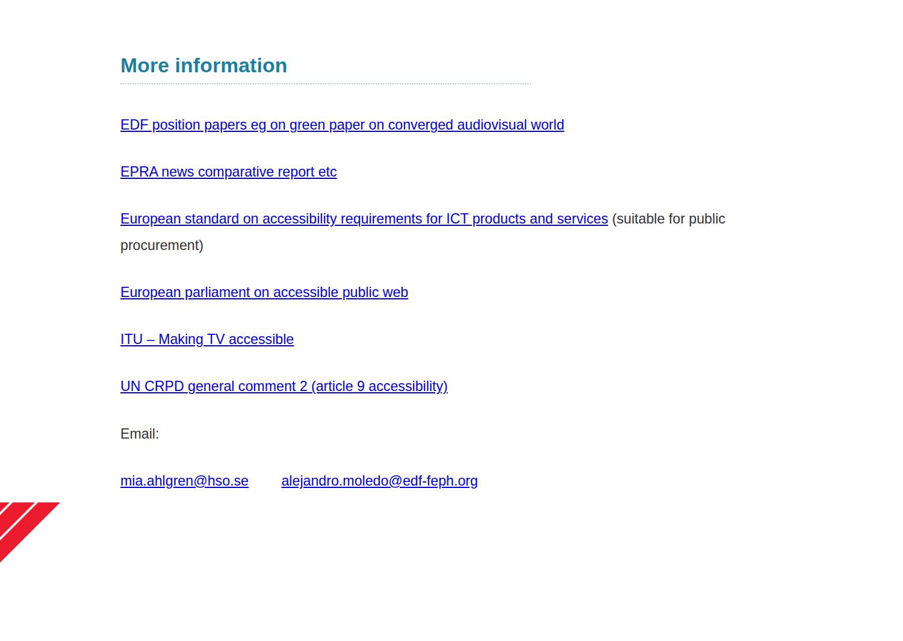More information
EDF position papers eg on green paper on converged audiovisual world
EPRA news comparative report etc
European standard on accessibility requirements for ICT products and services (suitable for public procurement)
European parliament on accessible public web
ITU – Making TV accessible
UN CRPD general comment 2 (article 9 accessibility)
Email:
mia.ahlgren@hso.se alejandro.moledo@edf-feph.org